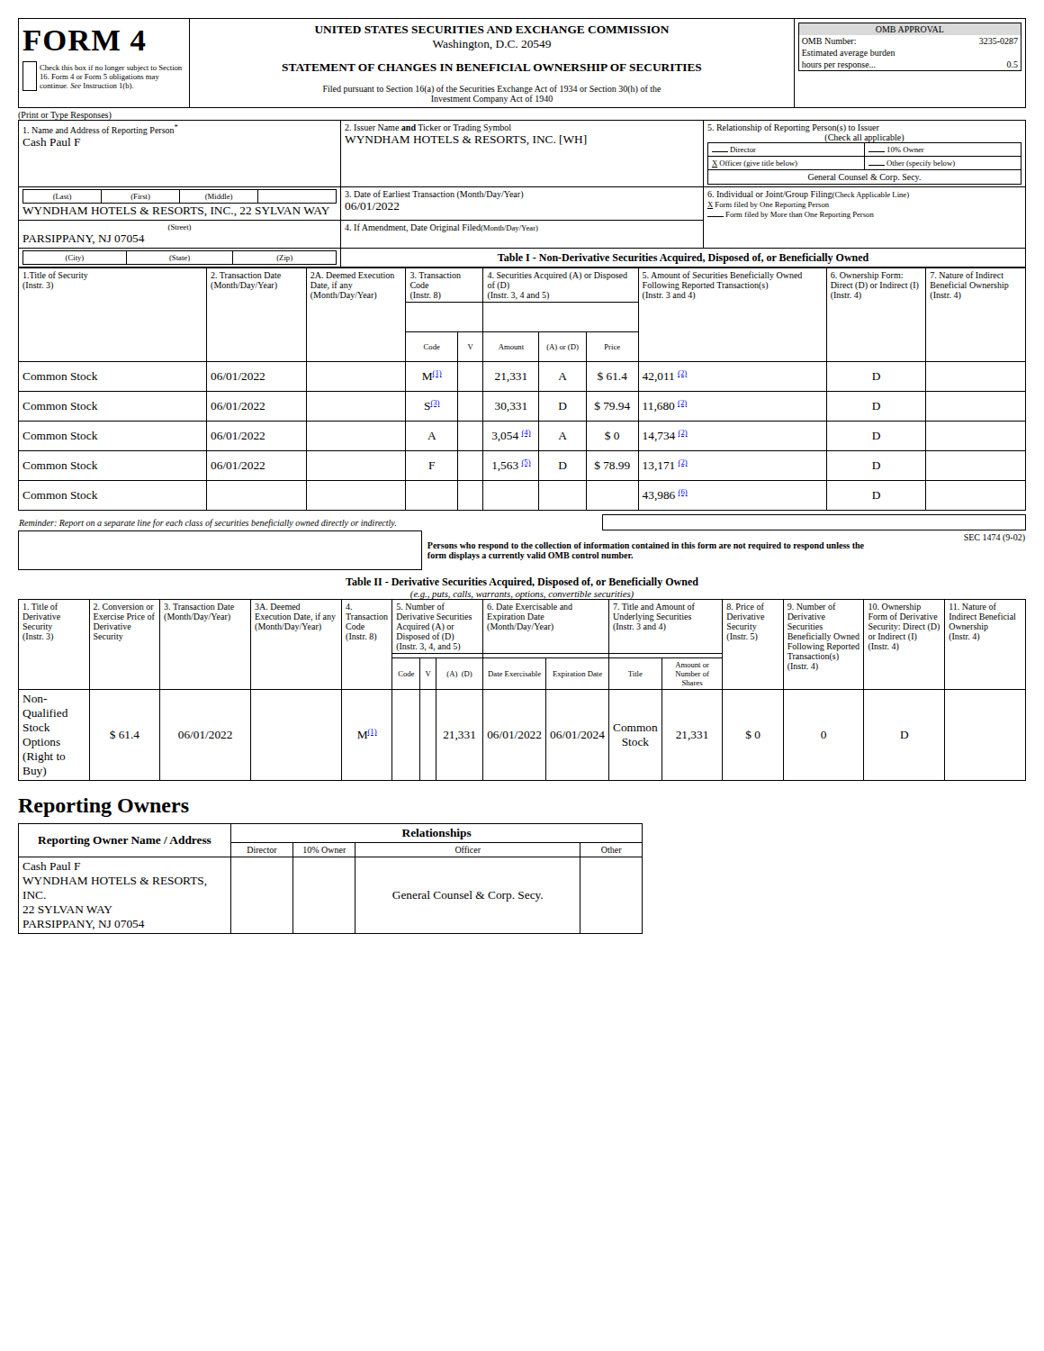| FORM 4 / / Check this box if no longer subject to Section 16. Form 4 or Form 5 obligations may continue. See Instruction 1(b). / | UNITED STATES SECURITIES AND EXCHANGE COMMISSION Washington, D.C. 20549 STATEMENT OF CHANGES IN BENEFICIAL OWNERSHIP OF SECURITIES Filed pursuant to Section 16(a) of the Securities Exchange Act of 1934 or Section 30(h) of the Investment Company Act of 1940 | / OMB APPROVAL / / OMB Number: / 3235-0287 / / Estimated average burden / / hours per response... / 0.5 / |
(Print or Type Responses)
| 1. Name and Address of Reporting Person * Cash Paul F | 2. Issuer Name and Ticker or Trading Symbol WYNDHAM HOTELS & RESORTS, INC. [WH] | 5. Relationship of Reporting Person(s) to Issuer (Check all applicable) / Director / 10% Owner / / X Officer (give title below) / Other (specify below) / / General Counsel & Corp. Secy. / |
| / (Last) / (First) / (Middle) / / WYNDHAM HOTELS & RESORTS, INC., 22 SYLVAN WAY | 3. Date of Earliest Transaction (Month/Day/Year) 06/01/2022 | 6. Individual or Joint/Group Filing (Check Applicable Line) X Form filed by One Reporting Person Form filed by More than One Reporting Person |
| (Street) PARSIPPANY, NJ 07054 | 4. If Amendment, Date Original Filed (Month/Day/Year) |
| / (City) / (State) / (Zip) / | Table I - Non-Derivative Securities Acquired, Disposed of, or Beneficially Owned |
| 1.Title of Security (Instr. 3) | 2. Transaction Date (Month/Day/Year) | 2A. Deemed Execution Date, if any (Month/Day/Year) | 3. Transaction Code (Instr. 8) | 4. Securities Acquired (A) or Disposed of (D) (Instr. 3, 4 and 5) | 5. Amount of Securities Beneficially Owned Following Reported Transaction(s) (Instr. 3 and 4) | 6. Ownership Form: Direct (D) or Indirect (I) (Instr. 4) | 7. Nature of Indirect Beneficial Ownership (Instr. 4) |
| Code | V | Amount | (A) or (D) | Price |
| Common Stock | 06/01/2022 | | M (1) | | 21,331 | A | $ 61.4 | 42,011 (2) | D | |
| Common Stock | 06/01/2022 | | S (3) | | 30,331 | D | $ 79.94 | 11,680 (2) | D | |
| Common Stock | 06/01/2022 | | A | | 3,054 (4) | A | $ 0 | 14,734 (2) | D | |
| Common Stock | 06/01/2022 | | F | | 1,563 (5) | D | $ 78.99 | 13,171 (2) | D | |
| Common Stock | | | | | | | | 43,986 (6) | D | |
| Reminder: Report on a separate line for each class of securities beneficially owned directly or indirectly. | |
| | Persons who respond to the collection of information contained in this form are not required to respond unless the form displays a currently valid OMB control number. | SEC 1474 (9-02) |
Table II - Derivative Securities Acquired, Disposed of, or Beneficially Owned
(e.g., puts, calls, warrants, options, convertible securities)
| 1. Title of Derivative Security (Instr. 3) | 2. Conversion or Exercise Price of Derivative Security | 3. Transaction Date (Month/Day/Year) | 3A. Deemed Execution Date, if any (Month/Day/Year) | 4. Transaction Code (Instr. 8) | 5. Number of Derivative Securities Acquired (A) or Disposed of (D) (Instr. 3, 4, and 5) | 6. Date Exercisable and Expiration Date (Month/Day/Year) | 7. Title and Amount of Underlying Securities (Instr. 3 and 4) | 8. Price of Derivative Security (Instr. 5) | 9. Number of Derivative Securities Beneficially Owned Following Reported Transaction(s) (Instr. 4) | 10. Ownership Form of Derivative Security: Direct (D) or Indirect (I) (Instr. 4) | 11. Nature of Indirect Beneficial Ownership (Instr. 4) |
| Code | V | (A) (D) | Date Exercisable | Expiration Date | Title | Amount or Number of Shares |
| Non-Qualified Stock Options (Right to Buy) | $ 61.4 | 06/01/2022 | | M (1) | | | 21,331 | 06/01/2022 | 06/01/2024 | Common Stock | 21,331 | $ 0 | 0 | D | |
Reporting Owners
| Reporting Owner Name / Address | Relationships |
| Director | 10% Owner | Officer | Other |
| Cash Paul F WYNDHAM HOTELS & RESORTS, INC. 22 SYLVAN WAY PARSIPPANY, NJ 07054 | | | General Counsel & Corp. Secy. | |